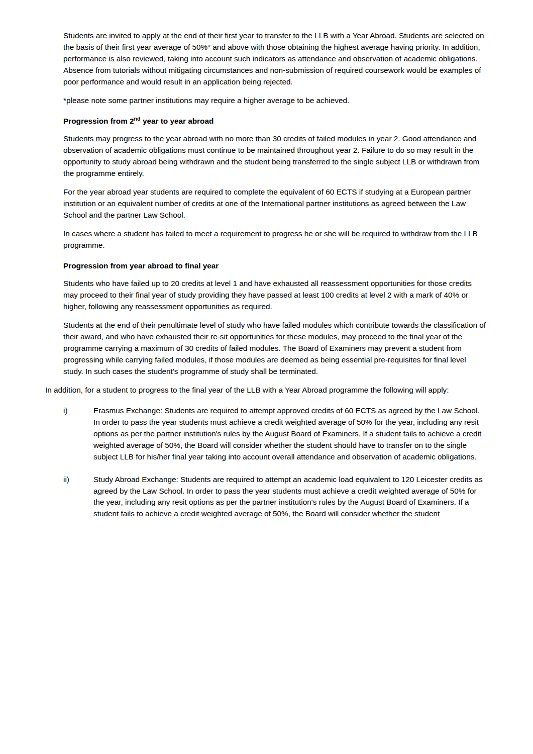Students are invited to apply at the end of their first year to transfer to the LLB with a Year Abroad. Students are selected on the basis of their first year average of 50%* and above with those obtaining the highest average having priority. In addition, performance is also reviewed, taking into account such indicators as attendance and observation of academic obligations. Absence from tutorials without mitigating circumstances and non-submission of required coursework would be examples of poor performance and would result in an application being rejected.
*please note some partner institutions may require a higher average to be achieved.
Progression from 2nd year to year abroad
Students may progress to the year abroad with no more than 30 credits of failed modules in year 2. Good attendance and observation of academic obligations must continue to be maintained throughout year 2. Failure to do so may result in the opportunity to study abroad being withdrawn and the student being transferred to the single subject LLB or withdrawn from the programme entirely.
For the year abroad year students are required to complete the equivalent of 60 ECTS if studying at a European partner institution or an equivalent number of credits at one of the International partner institutions as agreed between the Law School and the partner Law School.
In cases where a student has failed to meet a requirement to progress he or she will be required to withdraw from the LLB programme.
Progression from year abroad to final year
Students who have failed up to 20 credits at level 1 and have exhausted all reassessment opportunities for those credits may proceed to their final year of study providing they have passed at least 100 credits at level 2 with a mark of 40% or higher, following any reassessment opportunities as required.
Students at the end of their penultimate level of study who have failed modules which contribute towards the classification of their award, and who have exhausted their re-sit opportunities for these modules, may proceed to the final year of the programme carrying a maximum of 30 credits of failed modules. The Board of Examiners may prevent a student from progressing while carrying failed modules, if those modules are deemed as being essential pre-requisites for final level study. In such cases the student's programme of study shall be terminated.
In addition, for a student to progress to the final year of the LLB with a Year Abroad programme the following will apply:
Erasmus Exchange: Students are required to attempt approved credits of 60 ECTS as agreed by the Law School. In order to pass the year students must achieve a credit weighted average of 50% for the year, including any resit options as per the partner institution's rules by the August Board of Examiners. If a student fails to achieve a credit weighted average of 50%, the Board will consider whether the student should have to transfer on to the single subject LLB for his/her final year taking into account overall attendance and observation of academic obligations.
Study Abroad Exchange: Students are required to attempt an academic load equivalent to 120 Leicester credits as agreed by the Law School. In order to pass the year students must achieve a credit weighted average of 50% for the year, including any resit options as per the partner institution's rules by the August Board of Examiners. If a student fails to achieve a credit weighted average of 50%, the Board will consider whether the student